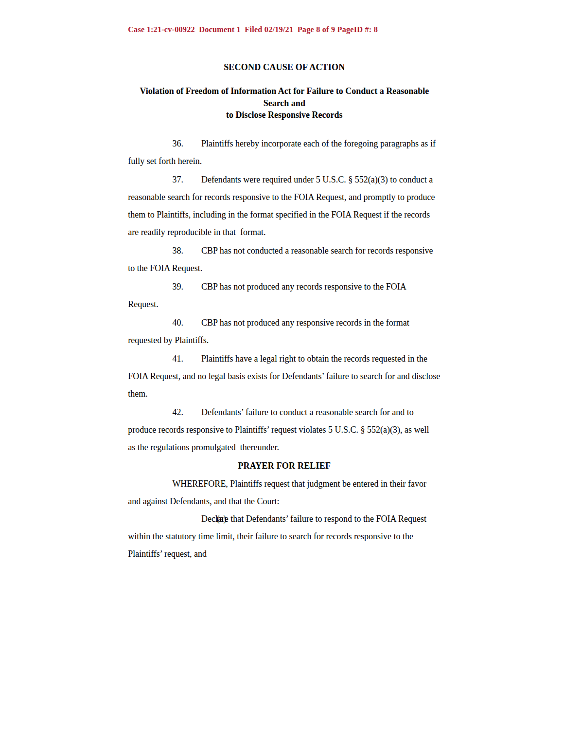Case 1:21-cv-00922 Document 1 Filed 02/19/21 Page 8 of 9 PageID #: 8
SECOND CAUSE OF ACTION
Violation of Freedom of Information Act for Failure to Conduct a Reasonable Search and
to Disclose Responsive Records
36. Plaintiffs hereby incorporate each of the foregoing paragraphs as if fully set forth herein.
37. Defendants were required under 5 U.S.C. § 552(a)(3) to conduct a reasonable search for records responsive to the FOIA Request, and promptly to produce them to Plaintiffs, including in the format specified in the FOIA Request if the records are readily reproducible in that format.
38. CBP has not conducted a reasonable search for records responsive to the FOIA Request.
39. CBP has not produced any records responsive to the FOIA Request.
40. CBP has not produced any responsive records in the format requested by Plaintiffs.
41. Plaintiffs have a legal right to obtain the records requested in the FOIA Request, and no legal basis exists for Defendants’ failure to search for and disclose them.
42. Defendants’ failure to conduct a reasonable search for and to produce records responsive to Plaintiffs’ request violates 5 U.S.C. § 552(a)(3), as well as the regulations promulgated thereunder.
PRAYER FOR RELIEF
WHEREFORE, Plaintiffs request that judgment be entered in their favor and against Defendants, and that the Court:
(a) Declare that Defendants’ failure to respond to the FOIA Request within the statutory time limit, their failure to search for records responsive to the Plaintiffs’ request, and